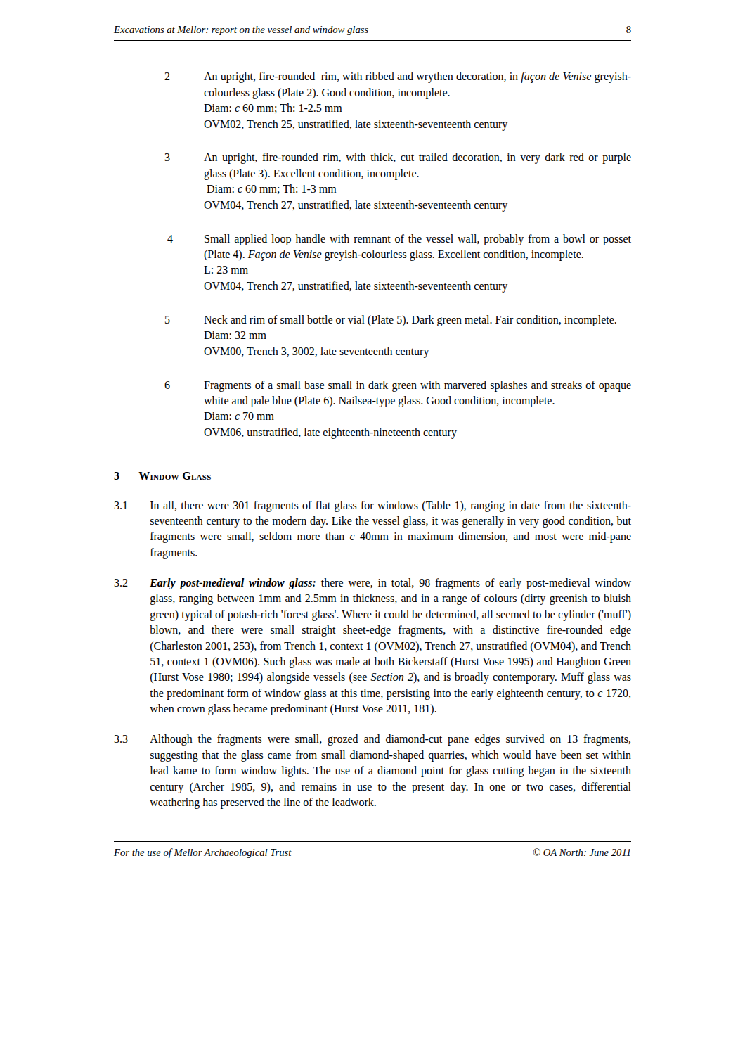Excavations at Mellor: report on the vessel and window glass 8
2
An upright, fire-rounded rim, with ribbed and wrythen decoration, in façon de Venise greyish-colourless glass (Plate 2). Good condition, incomplete.
Diam: c 60 mm; Th: 1-2.5 mm
OVM02, Trench 25, unstratified, late sixteenth-seventeenth century
3
An upright, fire-rounded rim, with thick, cut trailed decoration, in very dark red or purple glass (Plate 3). Excellent condition, incomplete.
Diam: c 60 mm; Th: 1-3 mm
OVM04, Trench 27, unstratified, late sixteenth-seventeenth century
4
Small applied loop handle with remnant of the vessel wall, probably from a bowl or posset (Plate 4). Façon de Venise greyish-colourless glass. Excellent condition, incomplete.
L: 23 mm
OVM04, Trench 27, unstratified, late sixteenth-seventeenth century
5
Neck and rim of small bottle or vial (Plate 5). Dark green metal. Fair condition, incomplete.
Diam: 32 mm
OVM00, Trench 3, 3002, late seventeenth century
6
Fragments of a small base small in dark green with marvered splashes and streaks of opaque white and pale blue (Plate 6). Nailsea-type glass. Good condition, incomplete.
Diam: c 70 mm
OVM06, unstratified, late eighteenth-nineteenth century
3 Window Glass
3.1
In all, there were 301 fragments of flat glass for windows (Table 1), ranging in date from the sixteenth-seventeenth century to the modern day. Like the vessel glass, it was generally in very good condition, but fragments were small, seldom more than c 40mm in maximum dimension, and most were mid-pane fragments.
3.2
Early post-medieval window glass: there were, in total, 98 fragments of early post-medieval window glass, ranging between 1mm and 2.5mm in thickness, and in a range of colours (dirty greenish to bluish green) typical of potash-rich 'forest glass'. Where it could be determined, all seemed to be cylinder ('muff') blown, and there were small straight sheet-edge fragments, with a distinctive fire-rounded edge (Charleston 2001, 253), from Trench 1, context 1 (OVM02), Trench 27, unstratified (OVM04), and Trench 51, context 1 (OVM06). Such glass was made at both Bickerstaff (Hurst Vose 1995) and Haughton Green (Hurst Vose 1980; 1994) alongside vessels (see Section 2), and is broadly contemporary. Muff glass was the predominant form of window glass at this time, persisting into the early eighteenth century, to c 1720, when crown glass became predominant (Hurst Vose 2011, 181).
3.3
Although the fragments were small, grozed and diamond-cut pane edges survived on 13 fragments, suggesting that the glass came from small diamond-shaped quarries, which would have been set within lead kame to form window lights. The use of a diamond point for glass cutting began in the sixteenth century (Archer 1985, 9), and remains in use to the present day. In one or two cases, differential weathering has preserved the line of the leadwork.
For the use of Mellor Archaeological Trust © OA North: June 2011